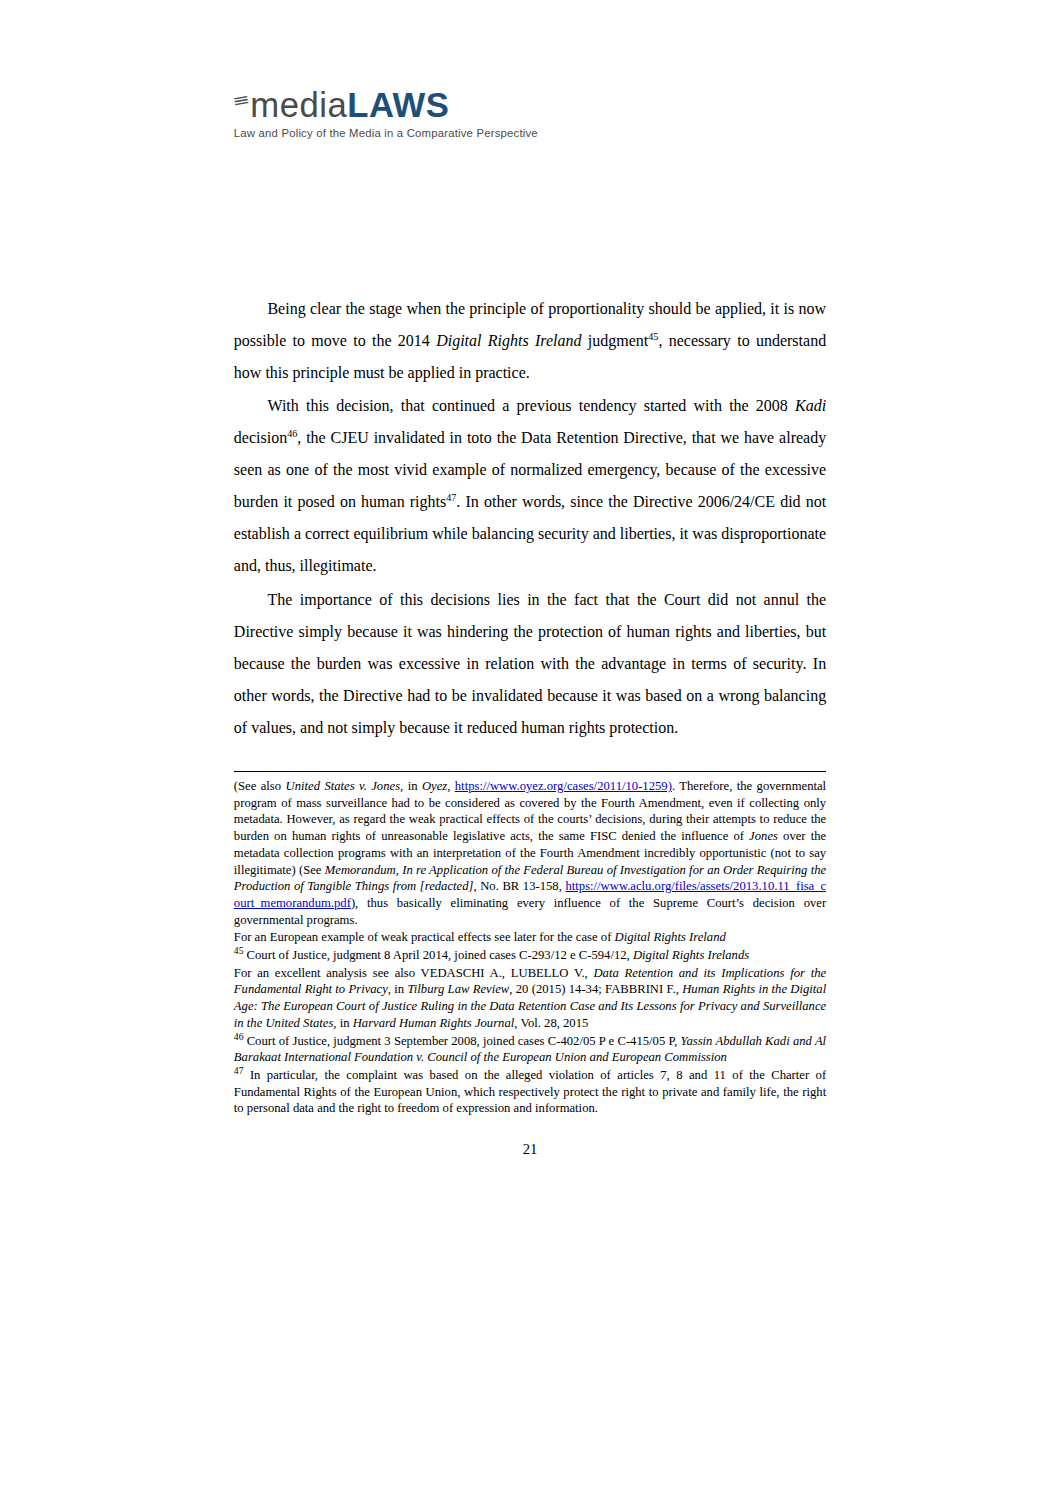𝍢 media LAWS
Law and Policy of the Media in a Comparative Perspective
Being clear the stage when the principle of proportionality should be applied, it is now possible to move to the 2014 Digital Rights Ireland judgment45, necessary to understand how this principle must be applied in practice.
With this decision, that continued a previous tendency started with the 2008 Kadi decision46, the CJEU invalidated in toto the Data Retention Directive, that we have already seen as one of the most vivid example of normalized emergency, because of the excessive burden it posed on human rights47. In other words, since the Directive 2006/24/CE did not establish a correct equilibrium while balancing security and liberties, it was disproportionate and, thus, illegitimate.
The importance of this decisions lies in the fact that the Court did not annul the Directive simply because it was hindering the protection of human rights and liberties, but because the burden was excessive in relation with the advantage in terms of security. In other words, the Directive had to be invalidated because it was based on a wrong balancing of values, and not simply because it reduced human rights protection.
(See also United States v. Jones, in Oyez, https://www.oyez.org/cases/2011/10-1259). Therefore, the governmental program of mass surveillance had to be considered as covered by the Fourth Amendment, even if collecting only metadata. However, as regard the weak practical effects of the courts’ decisions, during their attempts to reduce the burden on human rights of unreasonable legislative acts, the same FISC denied the influence of Jones over the metadata collection programs with an interpretation of the Fourth Amendment incredibly opportunistic (not to say illegitimate) (See Memorandum, In re Application of the Federal Bureau of Investigation for an Order Requiring the Production of Tangible Things from [redacted], No. BR 13-158, https://www.aclu.org/files/assets/2013.10.11_fisa_court_memorandum.pdf), thus basically eliminating every influence of the Supreme Court’s decision over governmental programs.
For an European example of weak practical effects see later for the case of Digital Rights Ireland
45 Court of Justice, judgment 8 April 2014, joined cases C-293/12 e C-594/12, Digital Rights Irelands
For an excellent analysis see also VEDASCHI A., LUBELLO V., Data Retention and its Implications for the Fundamental Right to Privacy, in Tilburg Law Review, 20 (2015) 14-34; FABBRINI F., Human Rights in the Digital Age: The European Court of Justice Ruling in the Data Retention Case and Its Lessons for Privacy and Surveillance in the United States, in Harvard Human Rights Journal, Vol. 28, 2015
46 Court of Justice, judgment 3 September 2008, joined cases C-402/05 P e C-415/05 P, Yassin Abdullah Kadi and Al Barakaat International Foundation v. Council of the European Union and European Commission
47 In particular, the complaint was based on the alleged violation of articles 7, 8 and 11 of the Charter of Fundamental Rights of the European Union, which respectively protect the right to private and family life, the right to personal data and the right to freedom of expression and information.
21